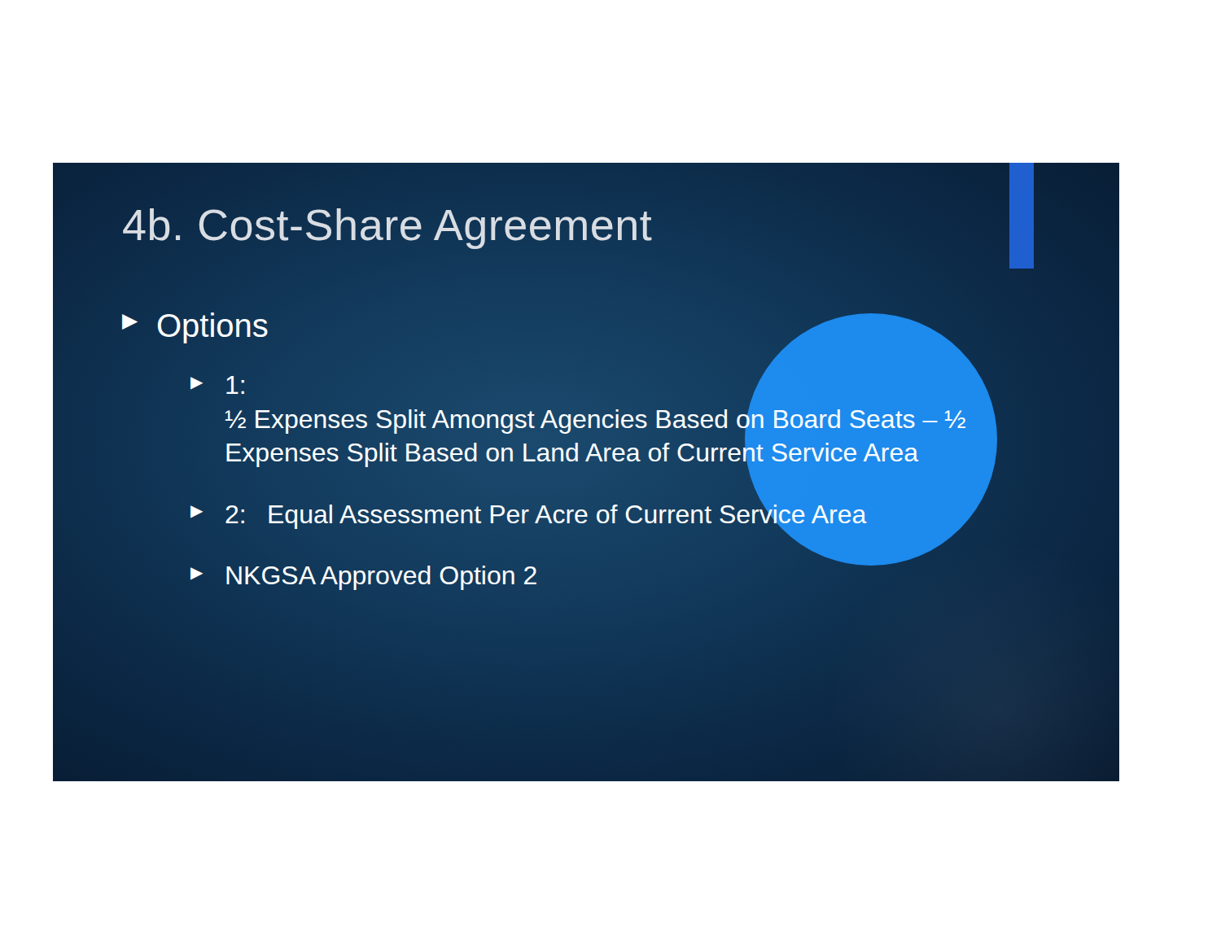4b. Cost-Share Agreement
Options
1: ½ Expenses Split Amongst Agencies Based on Board Seats – ½ Expenses Split Based on Land Area of Current Service Area
2: Equal Assessment Per Acre of Current Service Area
NKGSA Approved Option 2